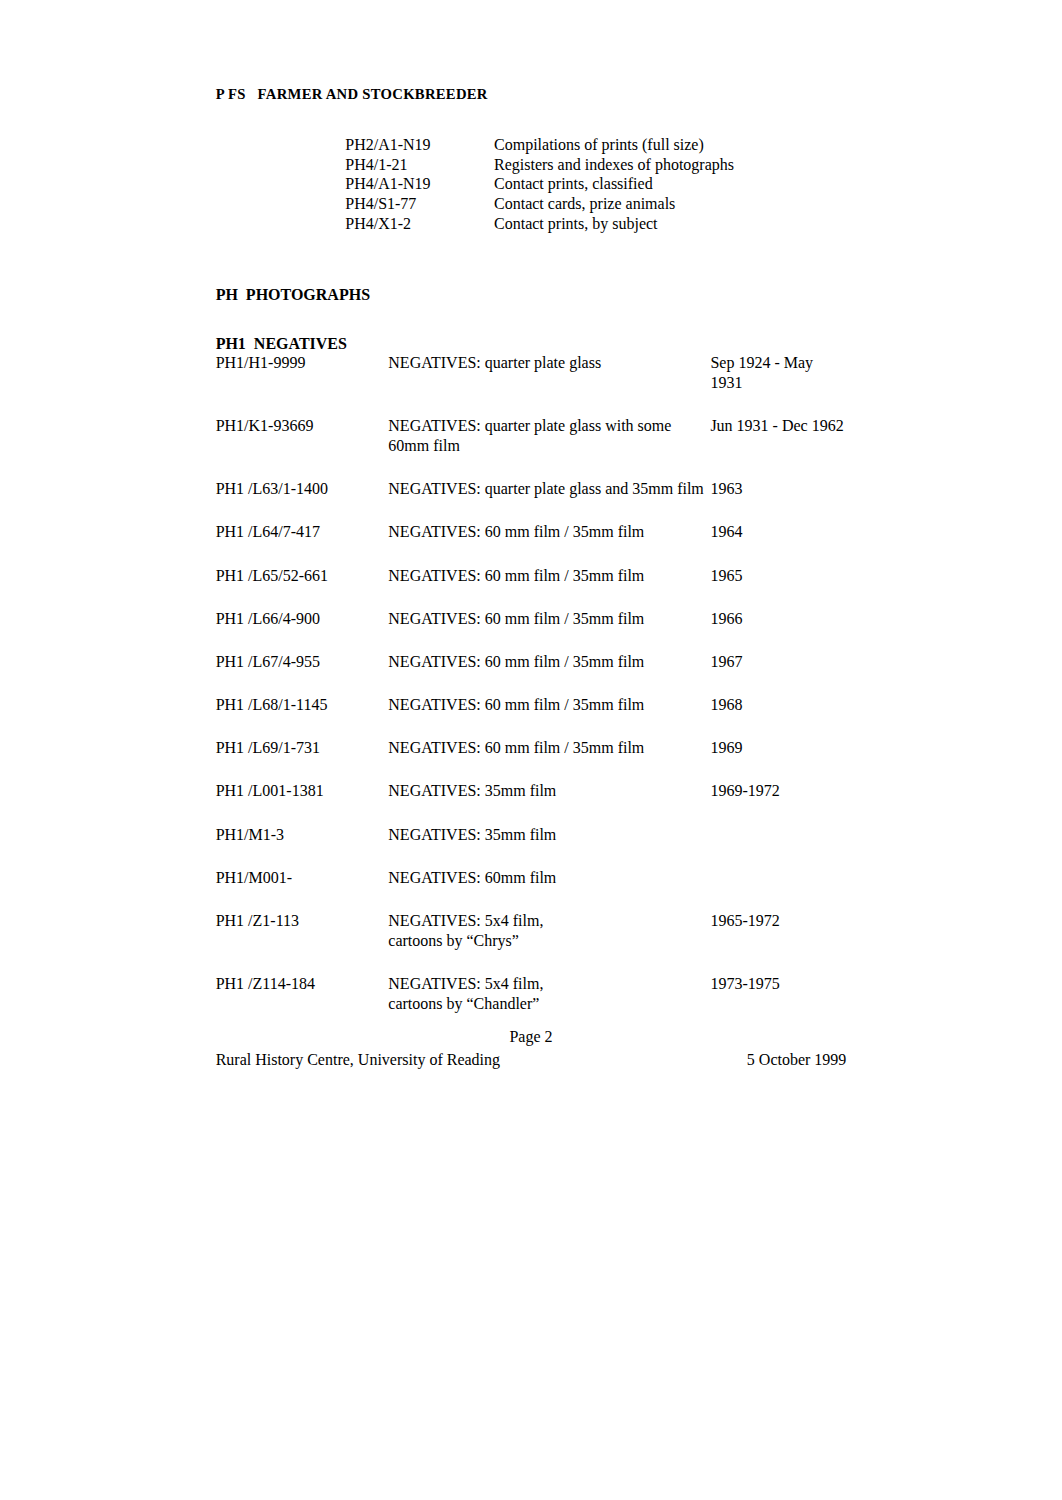P FS FARMER AND STOCKBREEDER
| PH2/A1-N19 | Compilations of prints (full size) |
| PH4/1-21 | Registers and indexes of photographs |
| PH4/A1-N19 | Contact prints, classified |
| PH4/S1-77 | Contact cards, prize animals |
| PH4/X1-2 | Contact prints, by subject |
PH PHOTOGRAPHS
PH1 NEGATIVES
| PH1/H1-9999 | NEGATIVES: quarter plate glass | Sep 1924 - May 1931 |
| PH1/K1-93669 | NEGATIVES: quarter plate glass with some 60mm film | Jun 1931 - Dec 1962 |
| PH1 /L63/1-1400 | NEGATIVES: quarter plate glass and 35mm film | 1963 |
| PH1 /L64/7-417 | NEGATIVES: 60 mm film / 35mm film | 1964 |
| PH1 /L65/52-661 | NEGATIVES: 60 mm film / 35mm film | 1965 |
| PH1 /L66/4-900 | NEGATIVES: 60 mm film / 35mm film | 1966 |
| PH1 /L67/4-955 | NEGATIVES: 60 mm film / 35mm film | 1967 |
| PH1 /L68/1-1145 | NEGATIVES: 60 mm film / 35mm film | 1968 |
| PH1 /L69/1-731 | NEGATIVES: 60 mm film / 35mm film | 1969 |
| PH1 /L001-1381 | NEGATIVES: 35mm film | 1969-1972 |
| PH1/M1-3 | NEGATIVES: 35mm film | |
| PH1/M001- | NEGATIVES: 60mm film | |
| PH1 /Z1-113 | NEGATIVES: 5x4 film, cartoons by “Chrys” | 1965-1972 |
| PH1 /Z114-184 | NEGATIVES: 5x4 film, cartoons by “Chandler” | 1973-1975 |
Page 2
Rural History Centre, University of Reading 5 October 1999